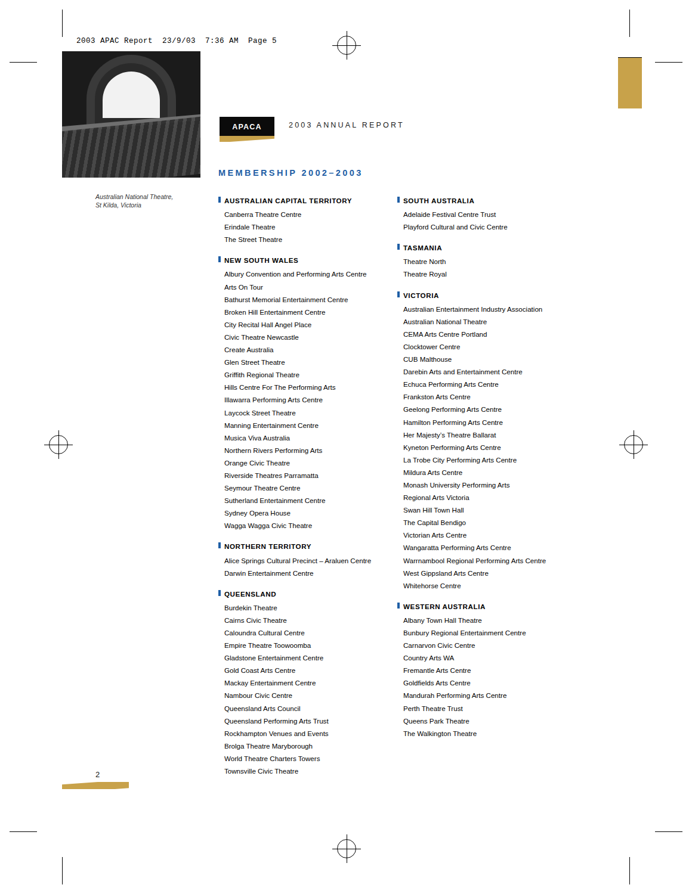2003 APAC Report 23/9/03 7:36 AM Page 5
Australian National Theatre,
St Kilda, Victoria
APACA
2003 ANNUAL REPORT
MEMBERSHIP 2002–2003
AUSTRALIAN CAPITAL TERRITORY
Canberra Theatre Centre
Erindale Theatre
The Street Theatre
NEW SOUTH WALES
Albury Convention and Performing Arts Centre
Arts On Tour
Bathurst Memorial Entertainment Centre
Broken Hill Entertainment Centre
City Recital Hall Angel Place
Civic Theatre Newcastle
Create Australia
Glen Street Theatre
Griffith Regional Theatre
Hills Centre For The Performing Arts
Illawarra Performing Arts Centre
Laycock Street Theatre
Manning Entertainment Centre
Musica Viva Australia
Northern Rivers Performing Arts
Orange Civic Theatre
Riverside Theatres Parramatta
Seymour Theatre Centre
Sutherland Entertainment Centre
Sydney Opera House
Wagga Wagga Civic Theatre
NORTHERN TERRITORY
Alice Springs Cultural Precinct – Araluen Centre
Darwin Entertainment Centre
QUEENSLAND
Burdekin Theatre
Cairns Civic Theatre
Caloundra Cultural Centre
Empire Theatre Toowoomba
Gladstone Entertainment Centre
Gold Coast Arts Centre
Mackay Entertainment Centre
Nambour Civic Centre
Queensland Arts Council
Queensland Performing Arts Trust
Rockhampton Venues and Events
Brolga Theatre Maryborough
World Theatre Charters Towers
Townsville Civic Theatre
SOUTH AUSTRALIA
Adelaide Festival Centre Trust
Playford Cultural and Civic Centre
TASMANIA
Theatre North
Theatre Royal
VICTORIA
Australian Entertainment Industry Association
Australian National Theatre
CEMA Arts Centre Portland
Clocktower Centre
CUB Malthouse
Darebin Arts and Entertainment Centre
Echuca Performing Arts Centre
Frankston Arts Centre
Geelong Performing Arts Centre
Hamilton Performing Arts Centre
Her Majesty’s Theatre Ballarat
Kyneton Performing Arts Centre
La Trobe City Performing Arts Centre
Mildura Arts Centre
Monash University Performing Arts
Regional Arts Victoria
Swan Hill Town Hall
The Capital Bendigo
Victorian Arts Centre
Wangaratta Performing Arts Centre
Warrnambool Regional Performing Arts Centre
West Gippsland Arts Centre
Whitehorse Centre
WESTERN AUSTRALIA
Albany Town Hall Theatre
Bunbury Regional Entertainment Centre
Carnarvon Civic Centre
Country Arts WA
Fremantle Arts Centre
Goldfields Arts Centre
Mandurah Performing Arts Centre
Perth Theatre Trust
Queens Park Theatre
The Walkington Theatre
2